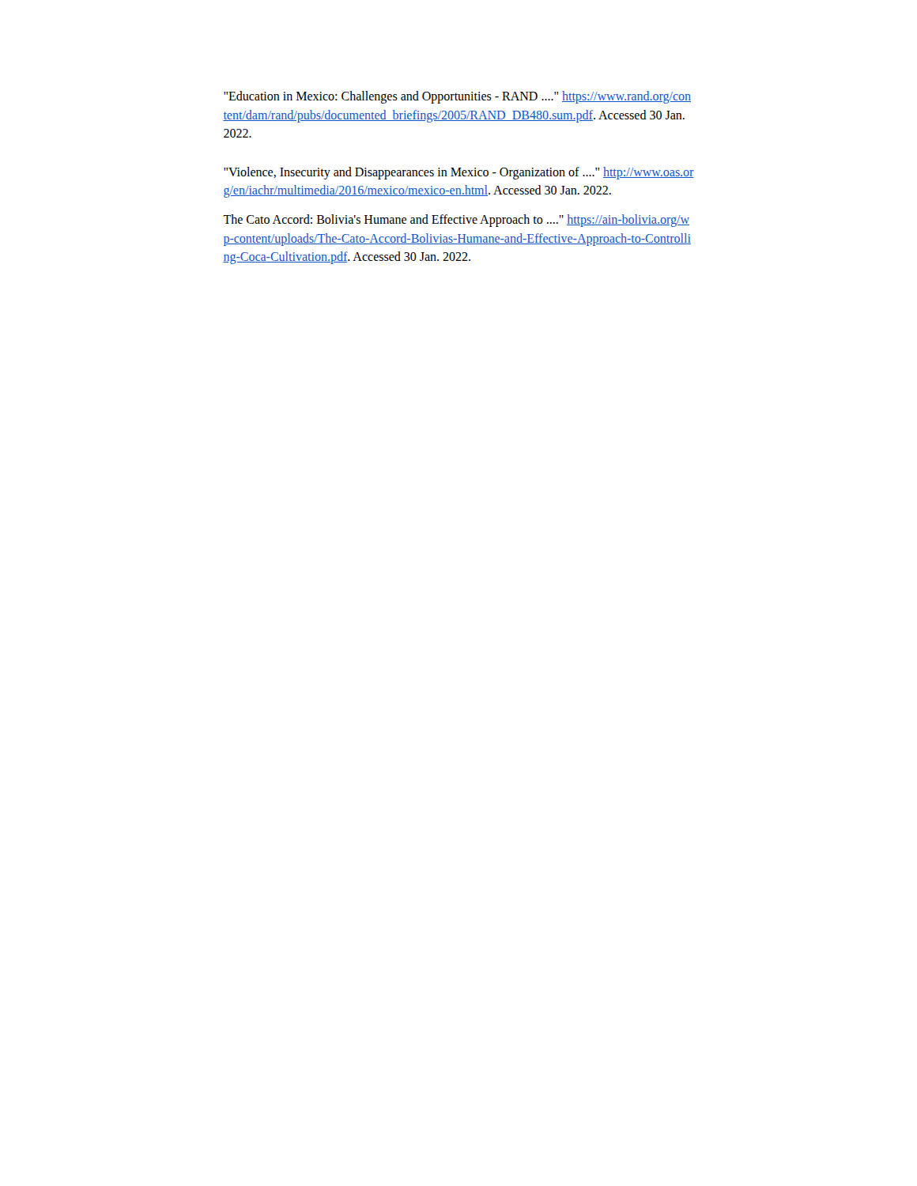"Education in Mexico: Challenges and Opportunities - RAND ...." https://www.rand.org/content/dam/rand/pubs/documented_briefings/2005/RAND_DB480.sum.pdf. Accessed 30 Jan. 2022.
"Violence, Insecurity and Disappearances in Mexico - Organization of ...." http://www.oas.org/en/iachr/multimedia/2016/mexico/mexico-en.html. Accessed 30 Jan. 2022.
The Cato Accord: Bolivia's Humane and Effective Approach to ...." https://ain-bolivia.org/wp-content/uploads/The-Cato-Accord-Bolivias-Humane-and-Effective-Approach-to-Controlling-Coca-Cultivation.pdf. Accessed 30 Jan. 2022.